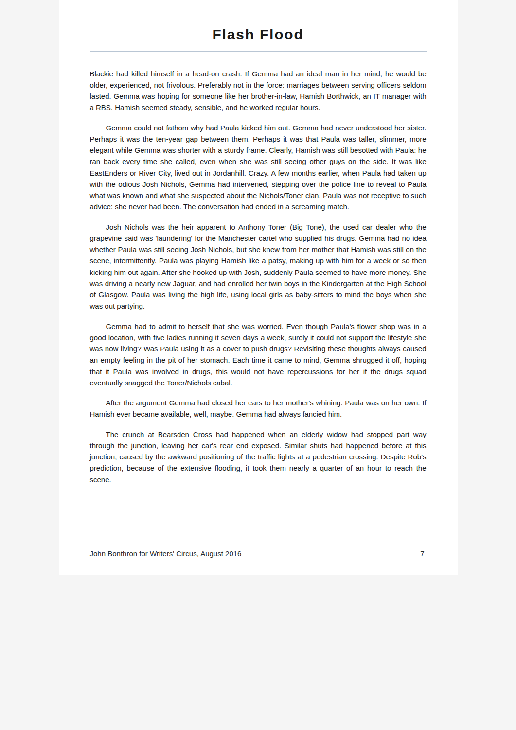Flash Flood
Blackie had killed himself in a head-on crash. If Gemma had an ideal man in her mind, he would be older, experienced, not frivolous. Preferably not in the force: marriages between serving officers seldom lasted. Gemma was hoping for someone like her brother-in-law, Hamish Borthwick, an IT manager with a RBS. Hamish seemed steady, sensible, and he worked regular hours.
Gemma could not fathom why had Paula kicked him out. Gemma had never understood her sister. Perhaps it was the ten-year gap between them. Perhaps it was that Paula was taller, slimmer, more elegant while Gemma was shorter with a sturdy frame. Clearly, Hamish was still besotted with Paula: he ran back every time she called, even when she was still seeing other guys on the side. It was like EastEnders or River City, lived out in Jordanhill. Crazy. A few months earlier, when Paula had taken up with the odious Josh Nichols, Gemma had intervened, stepping over the police line to reveal to Paula what was known and what she suspected about the Nichols/Toner clan. Paula was not receptive to such advice: she never had been. The conversation had ended in a screaming match.
Josh Nichols was the heir apparent to Anthony Toner (Big Tone), the used car dealer who the grapevine said was 'laundering' for the Manchester cartel who supplied his drugs. Gemma had no idea whether Paula was still seeing Josh Nichols, but she knew from her mother that Hamish was still on the scene, intermittently. Paula was playing Hamish like a patsy, making up with him for a week or so then kicking him out again. After she hooked up with Josh, suddenly Paula seemed to have more money. She was driving a nearly new Jaguar, and had enrolled her twin boys in the Kindergarten at the High School of Glasgow. Paula was living the high life, using local girls as baby-sitters to mind the boys when she was out partying.
Gemma had to admit to herself that she was worried. Even though Paula's flower shop was in a good location, with five ladies running it seven days a week, surely it could not support the lifestyle she was now living? Was Paula using it as a cover to push drugs? Revisiting these thoughts always caused an empty feeling in the pit of her stomach. Each time it came to mind, Gemma shrugged it off, hoping that it Paula was involved in drugs, this would not have repercussions for her if the drugs squad eventually snagged the Toner/Nichols cabal.
After the argument Gemma had closed her ears to her mother's whining. Paula was on her own. If Hamish ever became available, well, maybe. Gemma had always fancied him.
The crunch at Bearsden Cross had happened when an elderly widow had stopped part way through the junction, leaving her car's rear end exposed. Similar shuts had happened before at this junction, caused by the awkward positioning of the traffic lights at a pedestrian crossing. Despite Rob's prediction, because of the extensive flooding, it took them nearly a quarter of an hour to reach the scene.
John Bonthron for Writers' Circus, August 2016 7